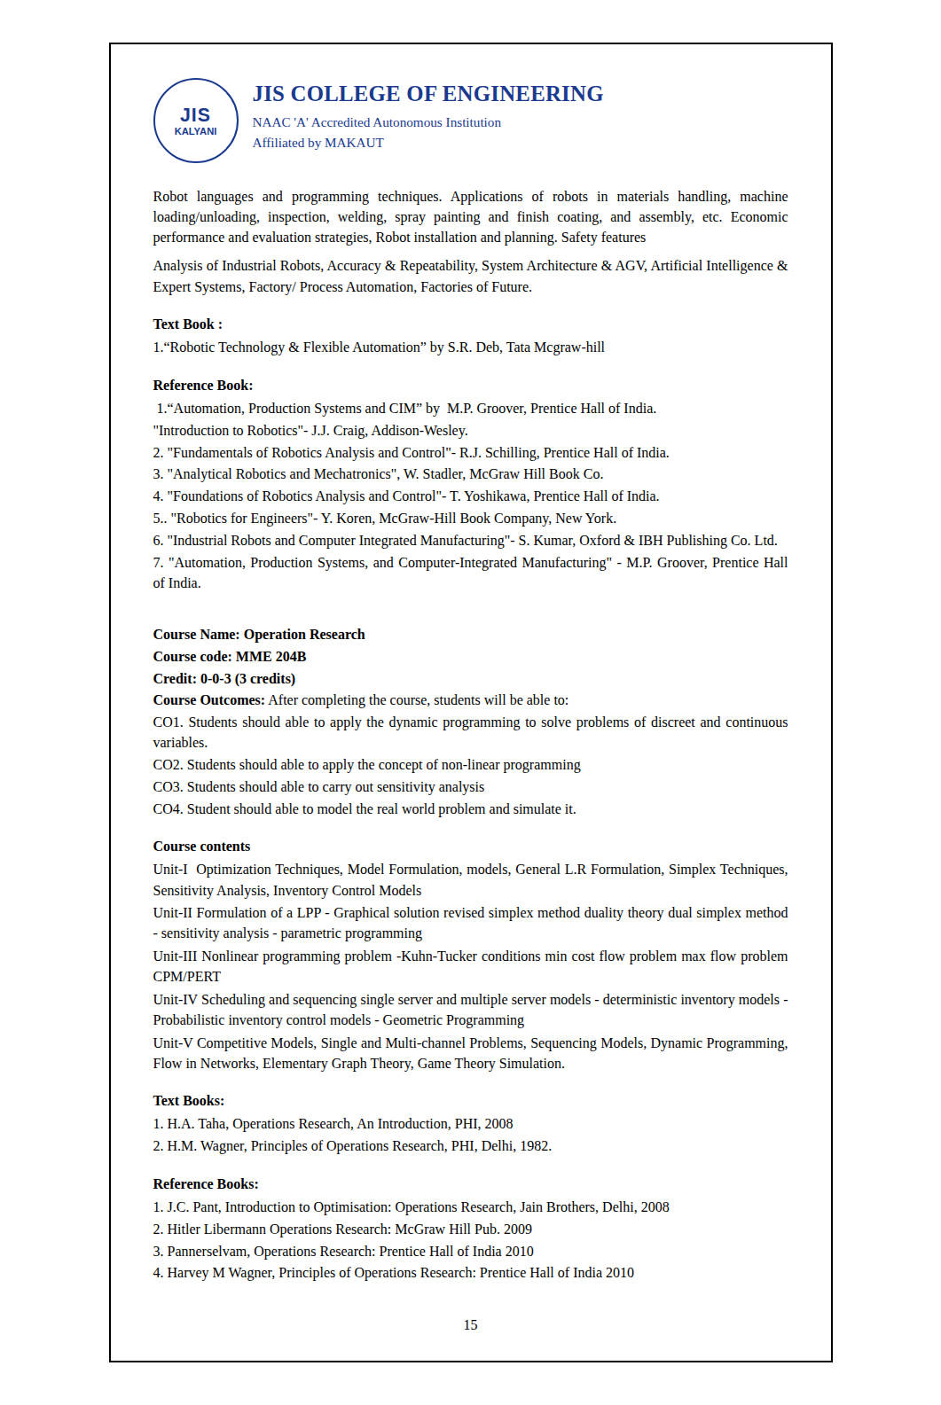JIS KALYANI
JIS COLLEGE OF ENGINEERING
NAAC 'A' Accredited Autonomous Institution
Affiliated by MAKAUT
Robot languages and programming techniques. Applications of robots in materials handling, machine loading/unloading, inspection, welding, spray painting and finish coating, and assembly, etc. Economic performance and evaluation strategies, Robot installation and planning. Safety features
Analysis of Industrial Robots, Accuracy & Repeatability, System Architecture & AGV, Artificial Intelligence & Expert Systems, Factory/ Process Automation, Factories of Future.
Text Book :
1.“Robotic Technology & Flexible Automation” by S.R. Deb, Tata Mcgraw-hill
Reference Book:
1.“Automation, Production Systems and CIM” by M.P. Groover, Prentice Hall of India.
"Introduction to Robotics"- J.J. Craig, Addison-Wesley.
2. "Fundamentals of Robotics Analysis and Control"- R.J. Schilling, Prentice Hall of India.
3. "Analytical Robotics and Mechatronics", W. Stadler, McGraw Hill Book Co.
4. "Foundations of Robotics Analysis and Control"- T. Yoshikawa, Prentice Hall of India.
5.. "Robotics for Engineers"- Y. Koren, McGraw-Hill Book Company, New York.
6. "Industrial Robots and Computer Integrated Manufacturing"- S. Kumar, Oxford & IBH Publishing Co. Ltd.
7. "Automation, Production Systems, and Computer-Integrated Manufacturing" - M.P. Groover, Prentice Hall of India.
Course Name: Operation Research
Course code: MME 204B
Credit: 0-0-3 (3 credits)
Course Outcomes: After completing the course, students will be able to:
CO1. Students should able to apply the dynamic programming to solve problems of discreet and continuous variables.
CO2. Students should able to apply the concept of non-linear programming
CO3. Students should able to carry out sensitivity analysis
CO4. Student should able to model the real world problem and simulate it.
Course contents
Unit-I Optimization Techniques, Model Formulation, models, General L.R Formulation, Simplex Techniques, Sensitivity Analysis, Inventory Control Models
Unit-II Formulation of a LPP - Graphical solution revised simplex method duality theory dual simplex method - sensitivity analysis - parametric programming
Unit-III Nonlinear programming problem -Kuhn-Tucker conditions min cost flow problem max flow problem CPM/PERT
Unit-IV Scheduling and sequencing single server and multiple server models - deterministic inventory models - Probabilistic inventory control models - Geometric Programming
Unit-V Competitive Models, Single and Multi-channel Problems, Sequencing Models, Dynamic Programming, Flow in Networks, Elementary Graph Theory, Game Theory Simulation.
Text Books:
1. H.A. Taha, Operations Research, An Introduction, PHI, 2008
2. H.M. Wagner, Principles of Operations Research, PHI, Delhi, 1982.
Reference Books:
1. J.C. Pant, Introduction to Optimisation: Operations Research, Jain Brothers, Delhi, 2008
2. Hitler Libermann Operations Research: McGraw Hill Pub. 2009
3. Pannerselvam, Operations Research: Prentice Hall of India 2010
4. Harvey M Wagner, Principles of Operations Research: Prentice Hall of India 2010
15